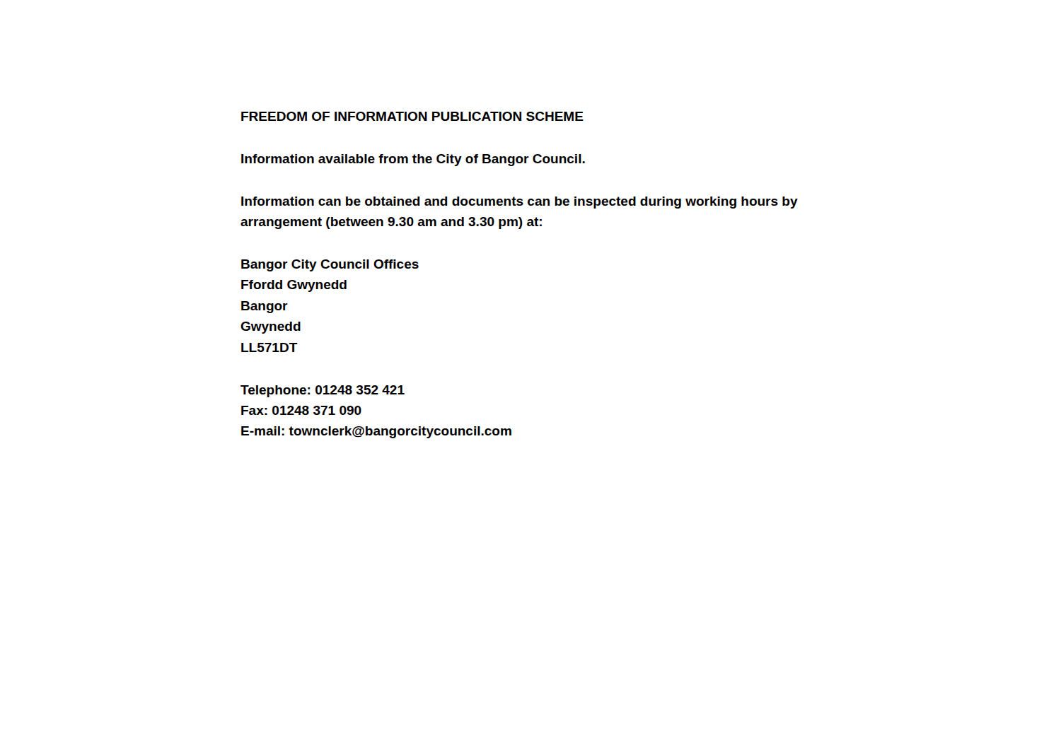FREEDOM OF INFORMATION PUBLICATION SCHEME
Information available from the City of Bangor Council.
Information can be obtained and documents can be inspected during working hours by arrangement (between 9.30 am and 3.30 pm) at:
Bangor City Council Offices
Ffordd Gwynedd
Bangor
Gwynedd
LL571DT
Telephone: 01248 352 421
Fax: 01248 371 090
E-mail: townclerk@bangorcitycouncil.com